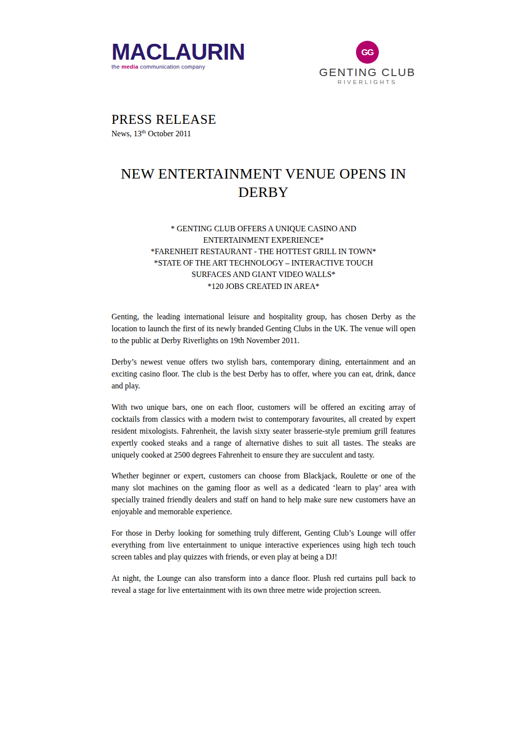MACLAURIN
the media communication company
GG
GENTING CLUB
RIVERLIGHTS
PRESS RELEASE
News, 13th October 2011
NEW ENTERTAINMENT VENUE OPENS IN DERBY
* GENTING CLUB OFFERS A UNIQUE CASINO AND
ENTERTAINMENT EXPERIENCE*
*FARENHEIT RESTAURANT - THE HOTTEST GRILL IN TOWN*
*STATE OF THE ART TECHNOLOGY – INTERACTIVE TOUCH
SURFACES AND GIANT VIDEO WALLS*
*120 JOBS CREATED IN AREA*
Genting, the leading international leisure and hospitality group, has chosen Derby as the location to launch the first of its newly branded Genting Clubs in the UK. The venue will open to the public at Derby Riverlights on 19th November 2011.
Derby’s newest venue offers two stylish bars, contemporary dining, entertainment and an exciting casino floor. The club is the best Derby has to offer, where you can eat, drink, dance and play.
With two unique bars, one on each floor, customers will be offered an exciting array of cocktails from classics with a modern twist to contemporary favourites, all created by expert resident mixologists. Fahrenheit, the lavish sixty seater brasserie-style premium grill features expertly cooked steaks and a range of alternative dishes to suit all tastes. The steaks are uniquely cooked at 2500 degrees Fahrenheit to ensure they are succulent and tasty.
Whether beginner or expert, customers can choose from Blackjack, Roulette or one of the many slot machines on the gaming floor as well as a dedicated ‘learn to play’ area with specially trained friendly dealers and staff on hand to help make sure new customers have an enjoyable and memorable experience.
For those in Derby looking for something truly different, Genting Club’s Lounge will offer everything from live entertainment to unique interactive experiences using high tech touch screen tables and play quizzes with friends, or even play at being a DJ!
At night, the Lounge can also transform into a dance floor. Plush red curtains pull back to reveal a stage for live entertainment with its own three metre wide projection screen.